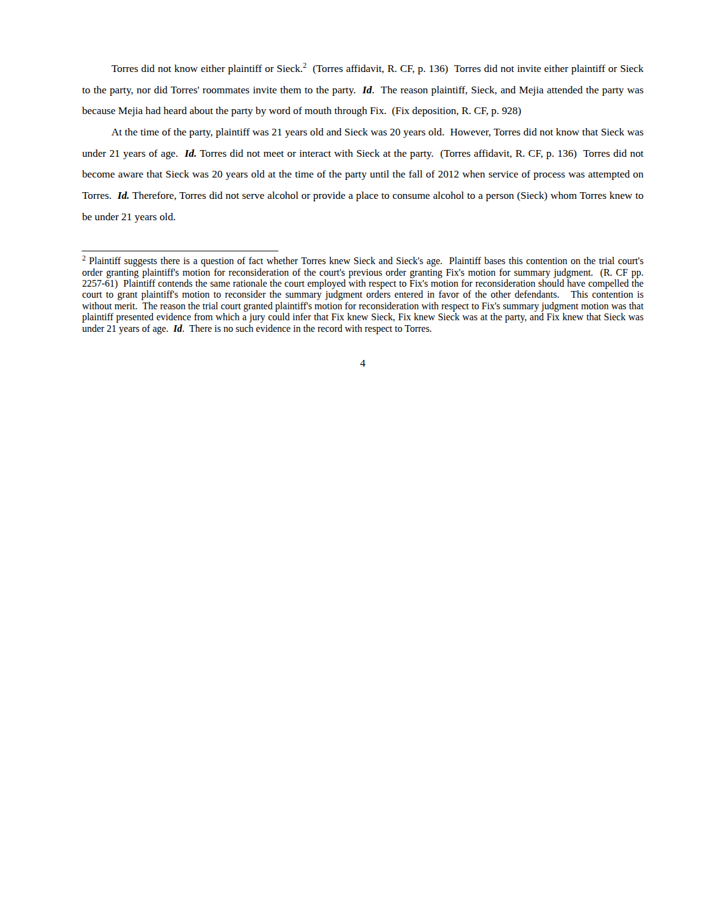Torres did not know either plaintiff or Sieck.2 (Torres affidavit, R. CF, p. 136) Torres did not invite either plaintiff or Sieck to the party, nor did Torres' roommates invite them to the party. Id. The reason plaintiff, Sieck, and Mejia attended the party was because Mejia had heard about the party by word of mouth through Fix. (Fix deposition, R. CF, p. 928)
At the time of the party, plaintiff was 21 years old and Sieck was 20 years old. However, Torres did not know that Sieck was under 21 years of age. Id. Torres did not meet or interact with Sieck at the party. (Torres affidavit, R. CF, p. 136) Torres did not become aware that Sieck was 20 years old at the time of the party until the fall of 2012 when service of process was attempted on Torres. Id. Therefore, Torres did not serve alcohol or provide a place to consume alcohol to a person (Sieck) whom Torres knew to be under 21 years old.
2 Plaintiff suggests there is a question of fact whether Torres knew Sieck and Sieck's age. Plaintiff bases this contention on the trial court's order granting plaintiff's motion for reconsideration of the court's previous order granting Fix's motion for summary judgment. (R. CF pp. 2257-61) Plaintiff contends the same rationale the court employed with respect to Fix's motion for reconsideration should have compelled the court to grant plaintiff's motion to reconsider the summary judgment orders entered in favor of the other defendants. This contention is without merit. The reason the trial court granted plaintiff's motion for reconsideration with respect to Fix's summary judgment motion was that plaintiff presented evidence from which a jury could infer that Fix knew Sieck, Fix knew Sieck was at the party, and Fix knew that Sieck was under 21 years of age. Id. There is no such evidence in the record with respect to Torres.
4